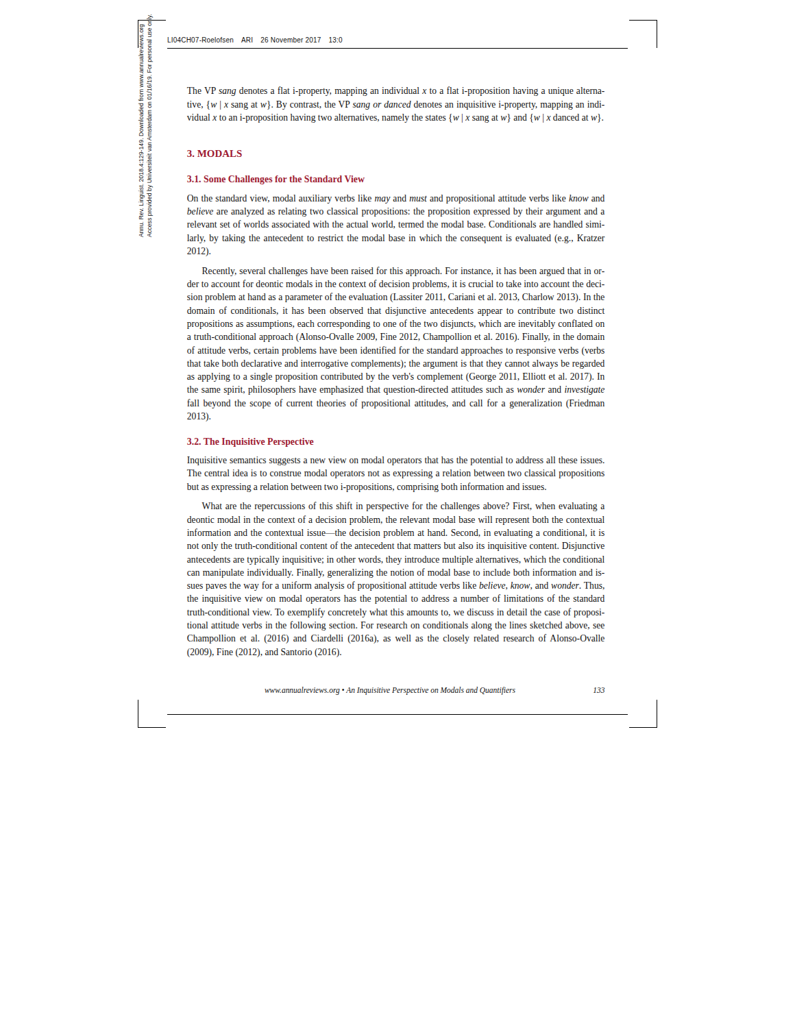LI04CH07-Roelofsen ARI 26 November 2017 13:0
Annu. Rev. Linguist. 2018.4:129-149. Downloaded from www.annualreviews.org Access provided by Universiteit van Amsterdam on 01/16/19. For personal use only.
The VP sang denotes a flat i-property, mapping an individual x to a flat i-proposition having a unique alternative, {w | x sang at w}. By contrast, the VP sang or danced denotes an inquisitive i-property, mapping an individual x to an i-proposition having two alternatives, namely the states {w | x sang at w} and {w | x danced at w}.
3. MODALS
3.1. Some Challenges for the Standard View
On the standard view, modal auxiliary verbs like may and must and propositional attitude verbs like know and believe are analyzed as relating two classical propositions: the proposition expressed by their argument and a relevant set of worlds associated with the actual world, termed the modal base. Conditionals are handled similarly, by taking the antecedent to restrict the modal base in which the consequent is evaluated (e.g., Kratzer 2012).
Recently, several challenges have been raised for this approach. For instance, it has been argued that in order to account for deontic modals in the context of decision problems, it is crucial to take into account the decision problem at hand as a parameter of the evaluation (Lassiter 2011, Cariani et al. 2013, Charlow 2013). In the domain of conditionals, it has been observed that disjunctive antecedents appear to contribute two distinct propositions as assumptions, each corresponding to one of the two disjuncts, which are inevitably conflated on a truth-conditional approach (Alonso-Ovalle 2009, Fine 2012, Champollion et al. 2016). Finally, in the domain of attitude verbs, certain problems have been identified for the standard approaches to responsive verbs (verbs that take both declarative and interrogative complements); the argument is that they cannot always be regarded as applying to a single proposition contributed by the verb's complement (George 2011, Elliott et al. 2017). In the same spirit, philosophers have emphasized that question-directed attitudes such as wonder and investigate fall beyond the scope of current theories of propositional attitudes, and call for a generalization (Friedman 2013).
3.2. The Inquisitive Perspective
Inquisitive semantics suggests a new view on modal operators that has the potential to address all these issues. The central idea is to construe modal operators not as expressing a relation between two classical propositions but as expressing a relation between two i-propositions, comprising both information and issues.
What are the repercussions of this shift in perspective for the challenges above? First, when evaluating a deontic modal in the context of a decision problem, the relevant modal base will represent both the contextual information and the contextual issue—the decision problem at hand. Second, in evaluating a conditional, it is not only the truth-conditional content of the antecedent that matters but also its inquisitive content. Disjunctive antecedents are typically inquisitive; in other words, they introduce multiple alternatives, which the conditional can manipulate individually. Finally, generalizing the notion of modal base to include both information and issues paves the way for a uniform analysis of propositional attitude verbs like believe, know, and wonder. Thus, the inquisitive view on modal operators has the potential to address a number of limitations of the standard truth-conditional view. To exemplify concretely what this amounts to, we discuss in detail the case of propositional attitude verbs in the following section. For research on conditionals along the lines sketched above, see Champollion et al. (2016) and Ciardelli (2016a), as well as the closely related research of Alonso-Ovalle (2009), Fine (2012), and Santorio (2016).
www.annualreviews.org • An Inquisitive Perspective on Modals and Quantifiers 133